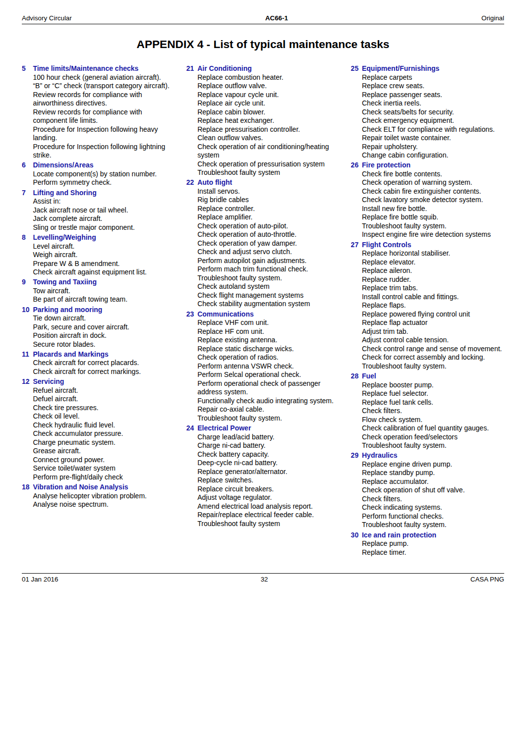Advisory Circular AC66-1 Original
APPENDIX 4 - List of typical maintenance tasks
5
Time limits/Maintenance checks
100 hour check (general aviation aircraft).
“B” or “C” check (transport category aircraft).
Review records for compliance with airworthiness directives.
Review records for compliance with component life limits.
Procedure for Inspection following heavy landing.
Procedure for Inspection following lightning strike.
6
Dimensions/Areas
Locate component(s) by station number.
Perform symmetry check.
7
Lifting and Shoring
Assist in:
Jack aircraft nose or tail wheel.
Jack complete aircraft.
Sling or trestle major component.
8
Levelling/Weighing
Level aircraft.
Weigh aircraft.
Prepare W & B amendment.
Check aircraft against equipment list.
9
Towing and Taxiing
Tow aircraft.
Be part of aircraft towing team.
10
Parking and mooring
Tie down aircraft.
Park, secure and cover aircraft.
Position aircraft in dock.
Secure rotor blades.
11
Placards and Markings
Check aircraft for correct placards.
Check aircraft for correct markings.
12
Servicing
Refuel aircraft.
Defuel aircraft.
Check tire pressures.
Check oil level.
Check hydraulic fluid level.
Check accumulator pressure.
Charge pneumatic system.
Grease aircraft.
Connect ground power.
Service toilet/water system
Perform pre-flight/daily check
18
Vibration and Noise Analysis
Analyse helicopter vibration problem.
Analyse noise spectrum.
21
Air Conditioning
Replace combustion heater.
Replace outflow valve.
Replace vapour cycle unit.
Replace air cycle unit.
Replace cabin blower.
Replace heat exchanger.
Replace pressurisation controller.
Clean outflow valves.
Check operation of air conditioning/heating system
Check operation of pressurisation system
Troubleshoot faulty system
22
Auto flight
Install servos.
Rig bridle cables
Replace controller.
Replace amplifier.
Check operation of auto-pilot.
Check operation of auto-throttle.
Check operation of yaw damper.
Check and adjust servo clutch.
Perform autopilot gain adjustments.
Perform mach trim functional check.
Troubleshoot faulty system.
Check autoland system
Check flight management systems
Check stability augmentation system
23
Communications
Replace VHF com unit.
Replace HF com unit.
Replace existing antenna.
Replace static discharge wicks.
Check operation of radios.
Perform antenna VSWR check.
Perform Selcal operational check.
Perform operational check of passenger address system.
Functionally check audio integrating system.
Repair co-axial cable.
Troubleshoot faulty system.
24
Electrical Power
Charge lead/acid battery.
Charge ni-cad battery.
Check battery capacity.
Deep-cycle ni-cad battery.
Replace generator/alternator.
Replace switches.
Replace circuit breakers.
Adjust voltage regulator.
Amend electrical load analysis report.
Repair/replace electrical feeder cable.
Troubleshoot faulty system
25
Equipment/Furnishings
Replace carpets
Replace crew seats.
Replace passenger seats.
Check inertia reels.
Check seats/belts for security.
Check emergency equipment.
Check ELT for compliance with regulations.
Repair toilet waste container.
Repair upholstery.
Change cabin configuration.
26
Fire protection
Check fire bottle contents.
Check operation of warning system.
Check cabin fire extinguisher contents.
Check lavatory smoke detector system.
Install new fire bottle.
Replace fire bottle squib.
Troubleshoot faulty system.
Inspect engine fire wire detection systems
27
Flight Controls
Replace horizontal stabiliser.
Replace elevator.
Replace aileron.
Replace rudder.
Replace trim tabs.
Install control cable and fittings.
Replace flaps.
Replace powered flying control unit
Replace flap actuator
Adjust trim tab.
Adjust control cable tension.
Check control range and sense of movement.
Check for correct assembly and locking.
Troubleshoot faulty system.
28
Fuel
Replace booster pump.
Replace fuel selector.
Replace fuel tank cells.
Check filters.
Flow check system.
Check calibration of fuel quantity gauges.
Check operation feed/selectors
Troubleshoot faulty system.
29
Hydraulics
Replace engine driven pump.
Replace standby pump.
Replace accumulator.
Check operation of shut off valve.
Check filters.
Check indicating systems.
Perform functional checks.
Troubleshoot faulty system.
30
Ice and rain protection
Replace pump.
Replace timer.
01 Jan 2016 32 CASA PNG